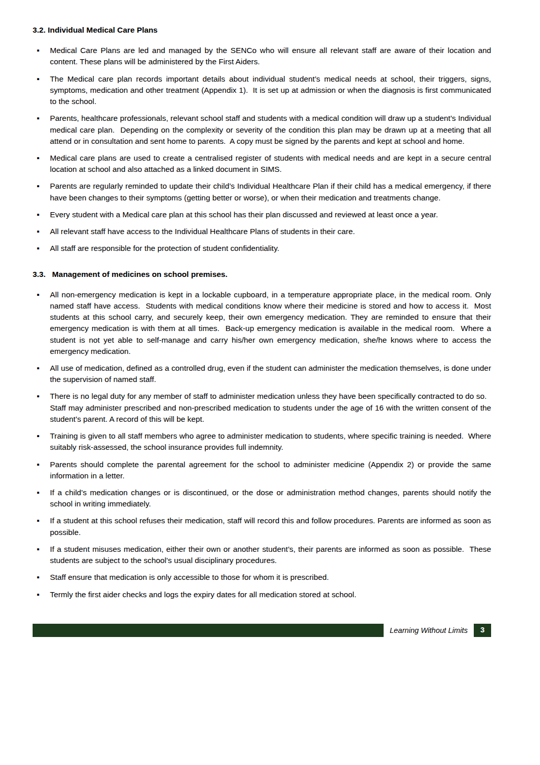3.2. Individual Medical Care Plans
Medical Care Plans are led and managed by the SENCo who will ensure all relevant staff are aware of their location and content. These plans will be administered by the First Aiders.
The Medical care plan records important details about individual student’s medical needs at school, their triggers, signs, symptoms, medication and other treatment (Appendix 1). It is set up at admission or when the diagnosis is first communicated to the school.
Parents, healthcare professionals, relevant school staff and students with a medical condition will draw up a student’s Individual medical care plan. Depending on the complexity or severity of the condition this plan may be drawn up at a meeting that all attend or in consultation and sent home to parents. A copy must be signed by the parents and kept at school and home.
Medical care plans are used to create a centralised register of students with medical needs and are kept in a secure central location at school and also attached as a linked document in SIMS.
Parents are regularly reminded to update their child’s Individual Healthcare Plan if their child has a medical emergency, if there have been changes to their symptoms (getting better or worse), or when their medication and treatments change.
Every student with a Medical care plan at this school has their plan discussed and reviewed at least once a year.
All relevant staff have access to the Individual Healthcare Plans of students in their care.
All staff are responsible for the protection of student confidentiality.
3.3. Management of medicines on school premises.
All non-emergency medication is kept in a lockable cupboard, in a temperature appropriate place, in the medical room. Only named staff have access. Students with medical conditions know where their medicine is stored and how to access it. Most students at this school carry, and securely keep, their own emergency medication. They are reminded to ensure that their emergency medication is with them at all times. Back-up emergency medication is available in the medical room. Where a student is not yet able to self-manage and carry his/her own emergency medication, she/he knows where to access the emergency medication.
All use of medication, defined as a controlled drug, even if the student can administer the medication themselves, is done under the supervision of named staff.
There is no legal duty for any member of staff to administer medication unless they have been specifically contracted to do so. Staff may administer prescribed and non-prescribed medication to students under the age of 16 with the written consent of the student’s parent. A record of this will be kept.
Training is given to all staff members who agree to administer medication to students, where specific training is needed. Where suitably risk-assessed, the school insurance provides full indemnity.
Parents should complete the parental agreement for the school to administer medicine (Appendix 2) or provide the same information in a letter.
If a child’s medication changes or is discontinued, or the dose or administration method changes, parents should notify the school in writing immediately.
If a student at this school refuses their medication, staff will record this and follow procedures. Parents are informed as soon as possible.
If a student misuses medication, either their own or another student’s, their parents are informed as soon as possible. These students are subject to the school’s usual disciplinary procedures.
Staff ensure that medication is only accessible to those for whom it is prescribed.
Termly the first aider checks and logs the expiry dates for all medication stored at school.
Learning Without Limits
3